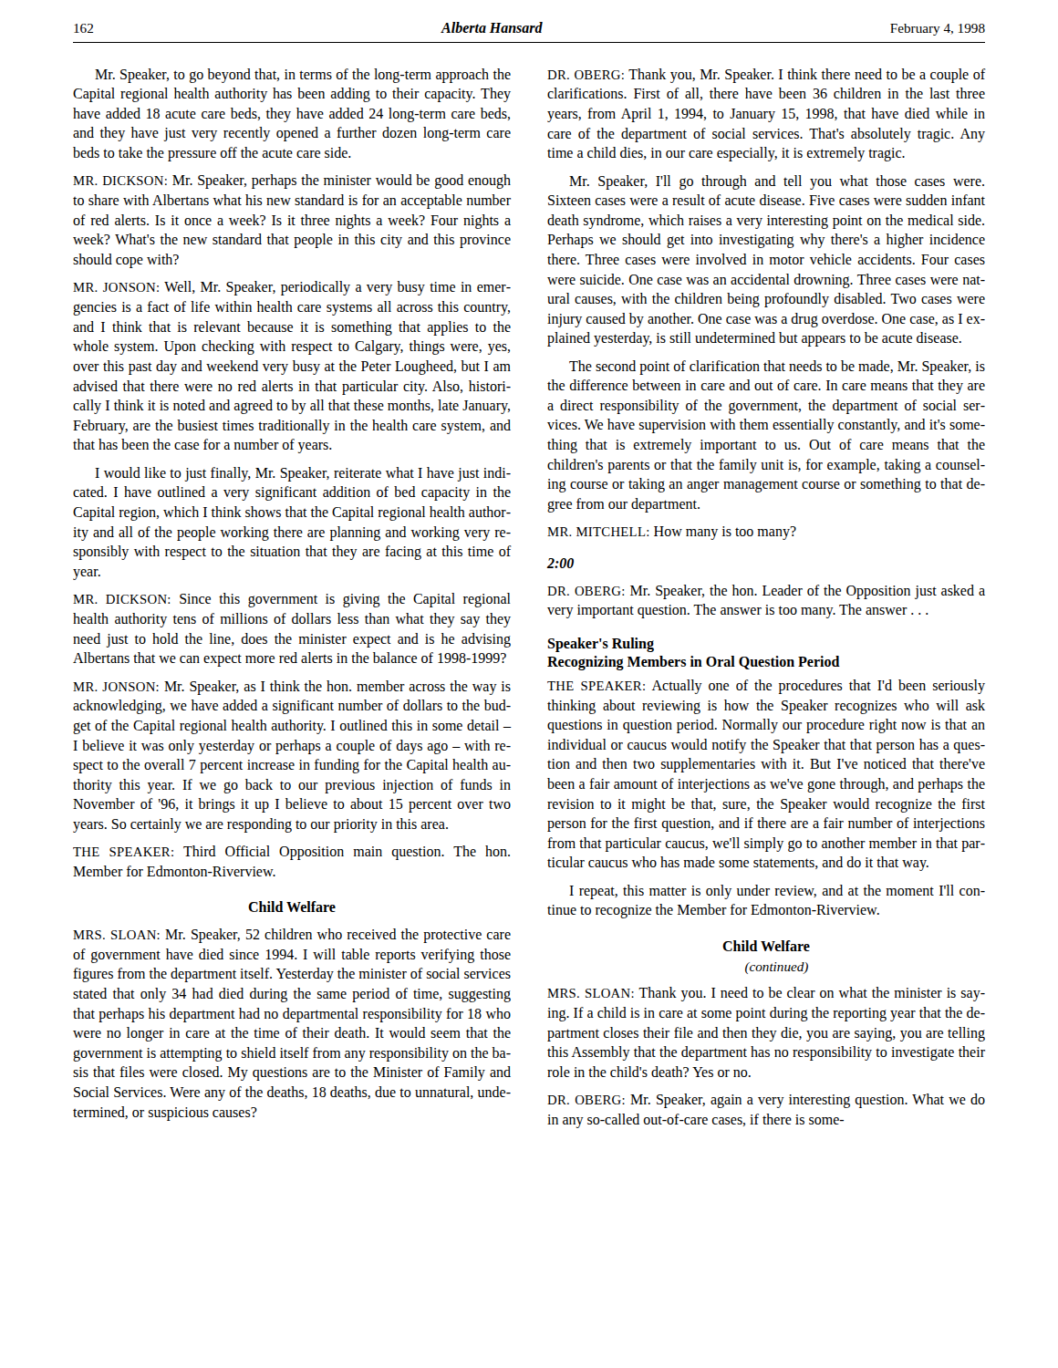162 Alberta Hansard February 4, 1998
Mr. Speaker, to go beyond that, in terms of the long-term approach the Capital regional health authority has been adding to their capacity. They have added 18 acute care beds, they have added 24 long-term care beds, and they have just very recently opened a further dozen long-term care beds to take the pressure off the acute care side.
MR. DICKSON: Mr. Speaker, perhaps the minister would be good enough to share with Albertans what his new standard is for an acceptable number of red alerts. Is it once a week? Is it three nights a week? Four nights a week? What's the new standard that people in this city and this province should cope with?
MR. JONSON: Well, Mr. Speaker, periodically a very busy time in emergencies is a fact of life within health care systems all across this country, and I think that is relevant because it is something that applies to the whole system. Upon checking with respect to Calgary, things were, yes, over this past day and weekend very busy at the Peter Lougheed, but I am advised that there were no red alerts in that particular city. Also, historically I think it is noted and agreed to by all that these months, late January, February, are the busiest times traditionally in the health care system, and that has been the case for a number of years.
I would like to just finally, Mr. Speaker, reiterate what I have just indicated. I have outlined a very significant addition of bed capacity in the Capital region, which I think shows that the Capital regional health authority and all of the people working there are planning and working very responsibly with respect to the situation that they are facing at this time of year.
MR. DICKSON: Since this government is giving the Capital regional health authority tens of millions of dollars less than what they say they need just to hold the line, does the minister expect and is he advising Albertans that we can expect more red alerts in the balance of 1998-1999?
MR. JONSON: Mr. Speaker, as I think the hon. member across the way is acknowledging, we have added a significant number of dollars to the budget of the Capital regional health authority. I outlined this in some detail – I believe it was only yesterday or perhaps a couple of days ago – with respect to the overall 7 percent increase in funding for the Capital health authority this year. If we go back to our previous injection of funds in November of '96, it brings it up I believe to about 15 percent over two years. So certainly we are responding to our priority in this area.
THE SPEAKER: Third Official Opposition main question. The hon. Member for Edmonton-Riverview.
Child Welfare
MRS. SLOAN: Mr. Speaker, 52 children who received the protective care of government have died since 1994. I will table reports verifying those figures from the department itself. Yesterday the minister of social services stated that only 34 had died during the same period of time, suggesting that perhaps his department had no departmental responsibility for 18 who were no longer in care at the time of their death. It would seem that the government is attempting to shield itself from any responsibility on the basis that files were closed. My questions are to the Minister of Family and Social Services. Were any of the deaths, 18 deaths, due to unnatural, undetermined, or suspicious causes?
DR. OBERG: Thank you, Mr. Speaker. I think there need to be a couple of clarifications. First of all, there have been 36 children in the last three years, from April 1, 1994, to January 15, 1998, that have died while in care of the department of social services. That's absolutely tragic. Any time a child dies, in our care especially, it is extremely tragic.
Mr. Speaker, I'll go through and tell you what those cases were. Sixteen cases were a result of acute disease. Five cases were sudden infant death syndrome, which raises a very interesting point on the medical side. Perhaps we should get into investigating why there's a higher incidence there. Three cases were involved in motor vehicle accidents. Four cases were suicide. One case was an accidental drowning. Three cases were natural causes, with the children being profoundly disabled. Two cases were injury caused by another. One case was a drug overdose. One case, as I explained yesterday, is still undetermined but appears to be acute disease.
The second point of clarification that needs to be made, Mr. Speaker, is the difference between in care and out of care. In care means that they are a direct responsibility of the government, the department of social services. We have supervision with them essentially constantly, and it's something that is extremely important to us. Out of care means that the children's parents or that the family unit is, for example, taking a counseling course or taking an anger management course or something to that degree from our department.
MR. MITCHELL: How many is too many?
2:00
DR. OBERG: Mr. Speaker, the hon. Leader of the Opposition just asked a very important question. The answer is too many. The answer . . .
Speaker's Ruling
Recognizing Members in Oral Question Period
THE SPEAKER: Actually one of the procedures that I'd been seriously thinking about reviewing is how the Speaker recognizes who will ask questions in question period. Normally our procedure right now is that an individual or caucus would notify the Speaker that that person has a question and then two supplementaries with it. But I've noticed that there've been a fair amount of interjections as we've gone through, and perhaps the revision to it might be that, sure, the Speaker would recognize the first person for the first question, and if there are a fair number of interjections from that particular caucus, we'll simply go to another member in that particular caucus who has made some statements, and do it that way.
I repeat, this matter is only under review, and at the moment I'll continue to recognize the Member for Edmonton-Riverview.
Child Welfare
(continued)
MRS. SLOAN: Thank you. I need to be clear on what the minister is saying. If a child is in care at some point during the reporting year that the department closes their file and then they die, you are saying, you are telling this Assembly that the department has no responsibility to investigate their role in the child's death? Yes or no.
DR. OBERG: Mr. Speaker, again a very interesting question. What we do in any so-called out-of-care cases, if there is some-